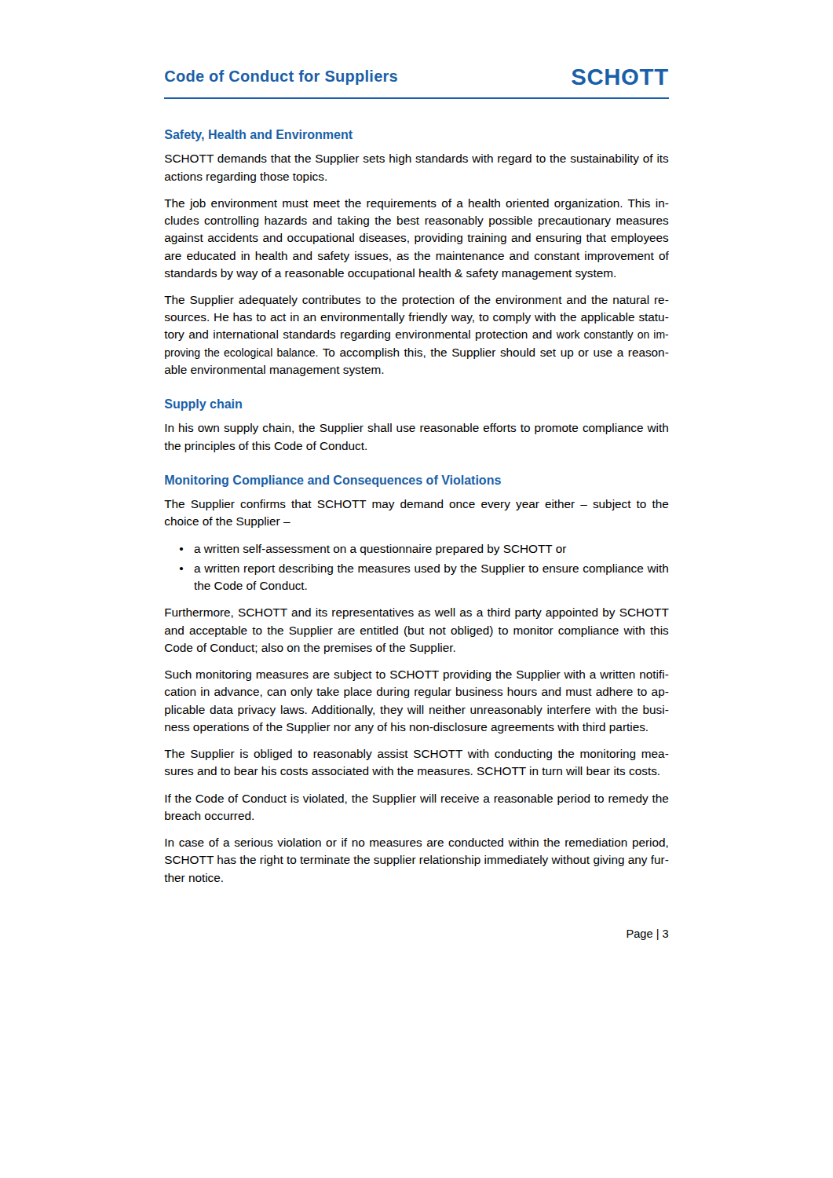Code of Conduct for Suppliers
SCHOTT
Safety, Health and Environment
SCHOTT demands that the Supplier sets high standards with regard to the sustainability of its actions regarding those topics.
The job environment must meet the requirements of a health oriented organization. This includes controlling hazards and taking the best reasonably possible precautionary measures against accidents and occupational diseases, providing training and ensuring that employees are educated in health and safety issues, as the maintenance and constant improvement of standards by way of a reasonable occupational health & safety management system.
The Supplier adequately contributes to the protection of the environment and the natural resources. He has to act in an environmentally friendly way, to comply with the applicable statutory and international standards regarding environmental protection and work constantly on improving the ecological balance. To accomplish this, the Supplier should set up or use a reasonable environmental management system.
Supply chain
In his own supply chain, the Supplier shall use reasonable efforts to promote compliance with the principles of this Code of Conduct.
Monitoring Compliance and Consequences of Violations
The Supplier confirms that SCHOTT may demand once every year either – subject to the choice of the Supplier –
a written self-assessment on a questionnaire prepared by SCHOTT or
a written report describing the measures used by the Supplier to ensure compliance with the Code of Conduct.
Furthermore, SCHOTT and its representatives as well as a third party appointed by SCHOTT and acceptable to the Supplier are entitled (but not obliged) to monitor compliance with this Code of Conduct; also on the premises of the Supplier.
Such monitoring measures are subject to SCHOTT providing the Supplier with a written notification in advance, can only take place during regular business hours and must adhere to applicable data privacy laws. Additionally, they will neither unreasonably interfere with the business operations of the Supplier nor any of his non-disclosure agreements with third parties.
The Supplier is obliged to reasonably assist SCHOTT with conducting the monitoring measures and to bear his costs associated with the measures. SCHOTT in turn will bear its costs.
If the Code of Conduct is violated, the Supplier will receive a reasonable period to remedy the breach occurred.
In case of a serious violation or if no measures are conducted within the remediation period, SCHOTT has the right to terminate the supplier relationship immediately without giving any further notice.
Page | 3